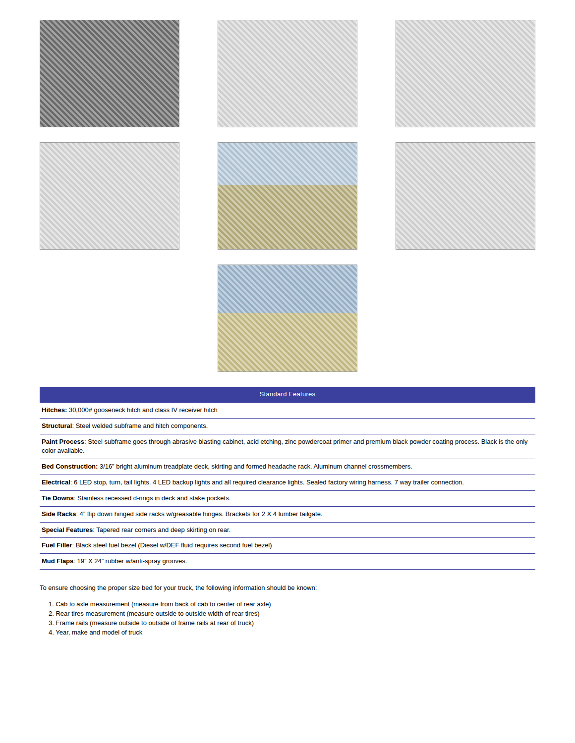| Standard Features |
| --- |
| Hitches: 30,000# gooseneck hitch and class IV receiver hitch |
| Structural : Steel welded subframe and hitch components. |
| Paint Process : Steel subframe goes through abrasive blasting cabinet, acid etching, zinc powdercoat primer and premium black powder coating process. Black is the only color available. |
| Bed Construction: 3/16” bright aluminum treadplate deck, skirting and formed headache rack. Aluminum channel crossmembers. |
| Electrical : 6 LED stop, turn, tail lights. 4 LED backup lights and all required clearance lights. Sealed factory wiring harness. 7 way trailer connection. |
| Tie Downs : Stainless recessed d-rings in deck and stake pockets. |
| Side Racks : 4” flip down hinged side racks w/greasable hinges. Brackets for 2 X 4 lumber tailgate. |
| Special Features : Tapered rear corners and deep skirting on rear. |
| Fuel Filler : Black steel fuel bezel (Diesel w/DEF fluid requires second fuel bezel) |
| Mud Flaps : 19” X 24” rubber w/anti-spray grooves. |
To ensure choosing the proper size bed for your truck, the following information should be known:
1. Cab to axle measurement (measure from back of cab to center of rear axle)
2. Rear tires measurement (measure outside to outside width of rear tires)
3. Frame rails (measure outside to outside of frame rails at rear of truck)
4. Year, make and model of truck